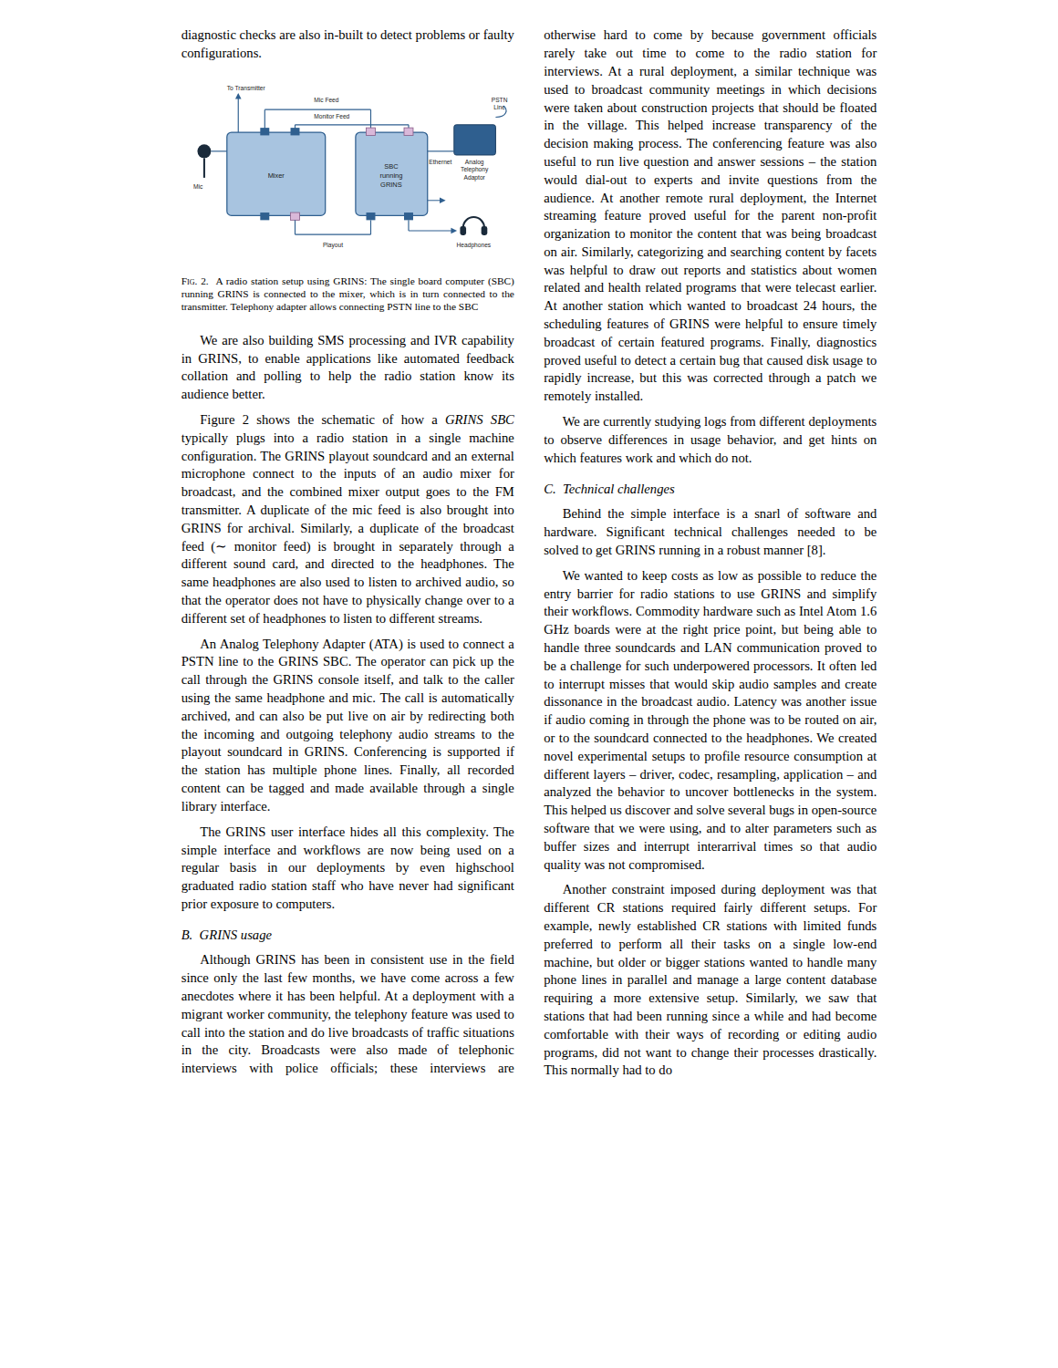diagnostic checks are also in-built to detect problems or faulty configurations.
Mixer SBC running GRINS Analog Telephony Adaptor PSTN Line Mic To Transmitter Mic Feed Monitor Feed Ethernet Playout Headphones
Fig. 2. A radio station setup using GRINS: The single board computer (SBC) running GRINS is connected to the mixer, which is in turn connected to the transmitter. Telephony adapter allows connecting PSTN line to the SBC
We are also building SMS processing and IVR capability in GRINS, to enable applications like automated feedback collation and polling to help the radio station know its audience better.
Figure 2 shows the schematic of how a GRINS SBC typically plugs into a radio station in a single machine configuration. The GRINS playout soundcard and an external microphone connect to the inputs of an audio mixer for broadcast, and the combined mixer output goes to the FM transmitter. A duplicate of the mic feed is also brought into GRINS for archival. Similarly, a duplicate of the broadcast feed (∼ monitor feed) is brought in separately through a different sound card, and directed to the headphones. The same headphones are also used to listen to archived audio, so that the operator does not have to physically change over to a different set of headphones to listen to different streams.
An Analog Telephony Adapter (ATA) is used to connect a PSTN line to the GRINS SBC. The operator can pick up the call through the GRINS console itself, and talk to the caller using the same headphone and mic. The call is automatically archived, and can also be put live on air by redirecting both the incoming and outgoing telephony audio streams to the playout soundcard in GRINS. Conferencing is supported if the station has multiple phone lines. Finally, all recorded content can be tagged and made available through a single library interface.
The GRINS user interface hides all this complexity. The simple interface and workflows are now being used on a regular basis in our deployments by even highschool graduated radio station staff who have never had significant prior exposure to computers.
B. GRINS usage
Although GRINS has been in consistent use in the field since only the last few months, we have come across a few anecdotes where it has been helpful. At a deployment with a migrant worker community, the telephony feature was used to call into the station and do live broadcasts of traffic situations in the city. Broadcasts were also made of telephonic interviews with police officials; these interviews are otherwise hard to come by because government officials rarely take out time to come to the radio station for interviews. At a rural deployment, a similar technique was used to broadcast community meetings in which decisions were taken about construction projects that should be floated in the village. This helped increase transparency of the decision making process. The conferencing feature was also useful to run live question and answer sessions – the station would dial-out to experts and invite questions from the audience. At another remote rural deployment, the Internet streaming feature proved useful for the parent non-profit organization to monitor the content that was being broadcast on air. Similarly, categorizing and searching content by facets was helpful to draw out reports and statistics about women related and health related programs that were telecast earlier. At another station which wanted to broadcast 24 hours, the scheduling features of GRINS were helpful to ensure timely broadcast of certain featured programs. Finally, diagnostics proved useful to detect a certain bug that caused disk usage to rapidly increase, but this was corrected through a patch we remotely installed.
We are currently studying logs from different deployments to observe differences in usage behavior, and get hints on which features work and which do not.
C. Technical challenges
Behind the simple interface is a snarl of software and hardware. Significant technical challenges needed to be solved to get GRINS running in a robust manner [8].
We wanted to keep costs as low as possible to reduce the entry barrier for radio stations to use GRINS and simplify their workflows. Commodity hardware such as Intel Atom 1.6 GHz boards were at the right price point, but being able to handle three soundcards and LAN communication proved to be a challenge for such underpowered processors. It often led to interrupt misses that would skip audio samples and create dissonance in the broadcast audio. Latency was another issue if audio coming in through the phone was to be routed on air, or to the soundcard connected to the headphones. We created novel experimental setups to profile resource consumption at different layers – driver, codec, resampling, application – and analyzed the behavior to uncover bottlenecks in the system. This helped us discover and solve several bugs in open-source software that we were using, and to alter parameters such as buffer sizes and interrupt interarrival times so that audio quality was not compromised.
Another constraint imposed during deployment was that different CR stations required fairly different setups. For example, newly established CR stations with limited funds preferred to perform all their tasks on a single low-end machine, but older or bigger stations wanted to handle many phone lines in parallel and manage a large content database requiring a more extensive setup. Similarly, we saw that stations that had been running since a while and had become comfortable with their ways of recording or editing audio programs, did not want to change their processes drastically. This normally had to do